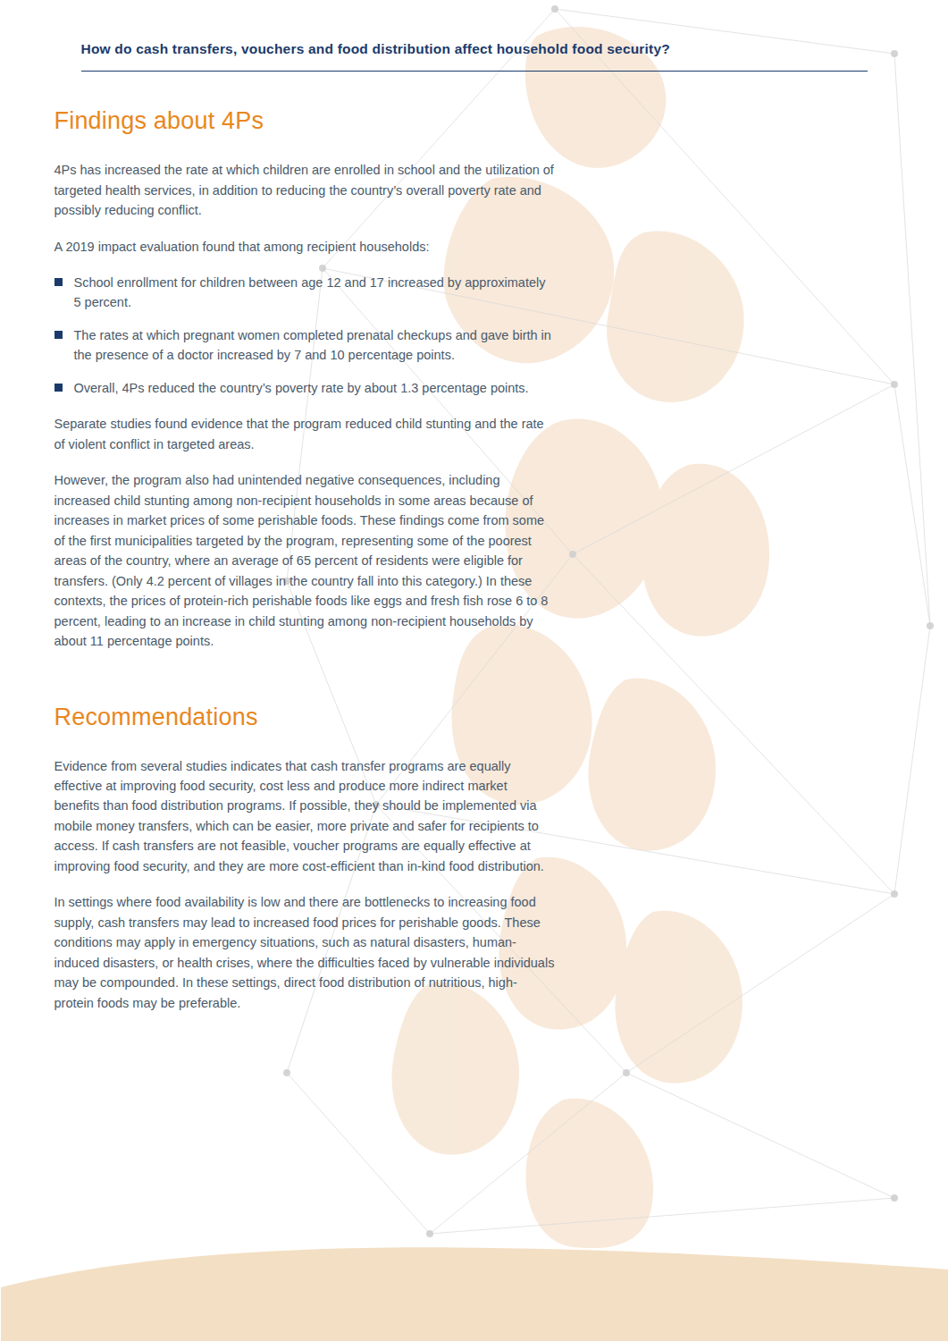How do cash transfers, vouchers and food distribution affect household food security?
Findings about 4Ps
4Ps has increased the rate at which children are enrolled in school and the utilization of targeted health services, in addition to reducing the country’s overall poverty rate and possibly reducing conflict.
A 2019 impact evaluation found that among recipient households:
School enrollment for children between age 12 and 17 increased by approximately 5 percent.
The rates at which pregnant women completed prenatal checkups and gave birth in the presence of a doctor increased by 7 and 10 percentage points.
Overall, 4Ps reduced the country’s poverty rate by about 1.3 percentage points.
Separate studies found evidence that the program reduced child stunting and the rate of violent conflict in targeted areas.
However, the program also had unintended negative consequences, including increased child stunting among non-recipient households in some areas because of increases in market prices of some perishable foods. These findings come from some of the first municipalities targeted by the program, representing some of the poorest areas of the country, where an average of 65 percent of residents were eligible for transfers. (Only 4.2 percent of villages in the country fall into this category.) In these contexts, the prices of protein-rich perishable foods like eggs and fresh fish rose 6 to 8 percent, leading to an increase in child stunting among non-recipient households by about 11 percentage points.
Recommendations
Evidence from several studies indicates that cash transfer programs are equally effective at improving food security, cost less and produce more indirect market benefits than food distribution programs. If possible, they should be implemented via mobile money transfers, which can be easier, more private and safer for recipients to access. If cash transfers are not feasible, voucher programs are equally effective at improving food security, and they are more cost-efficient than in-kind food distribution.
In settings where food availability is low and there are bottlenecks to increasing food supply, cash transfers may lead to increased food prices for perishable goods. These conditions may apply in emergency situations, such as natural disasters, human-induced disasters, or health crises, where the difficulties faced by vulnerable individuals may be compounded. In these settings, direct food distribution of nutritious, high-protein foods may be preferable.